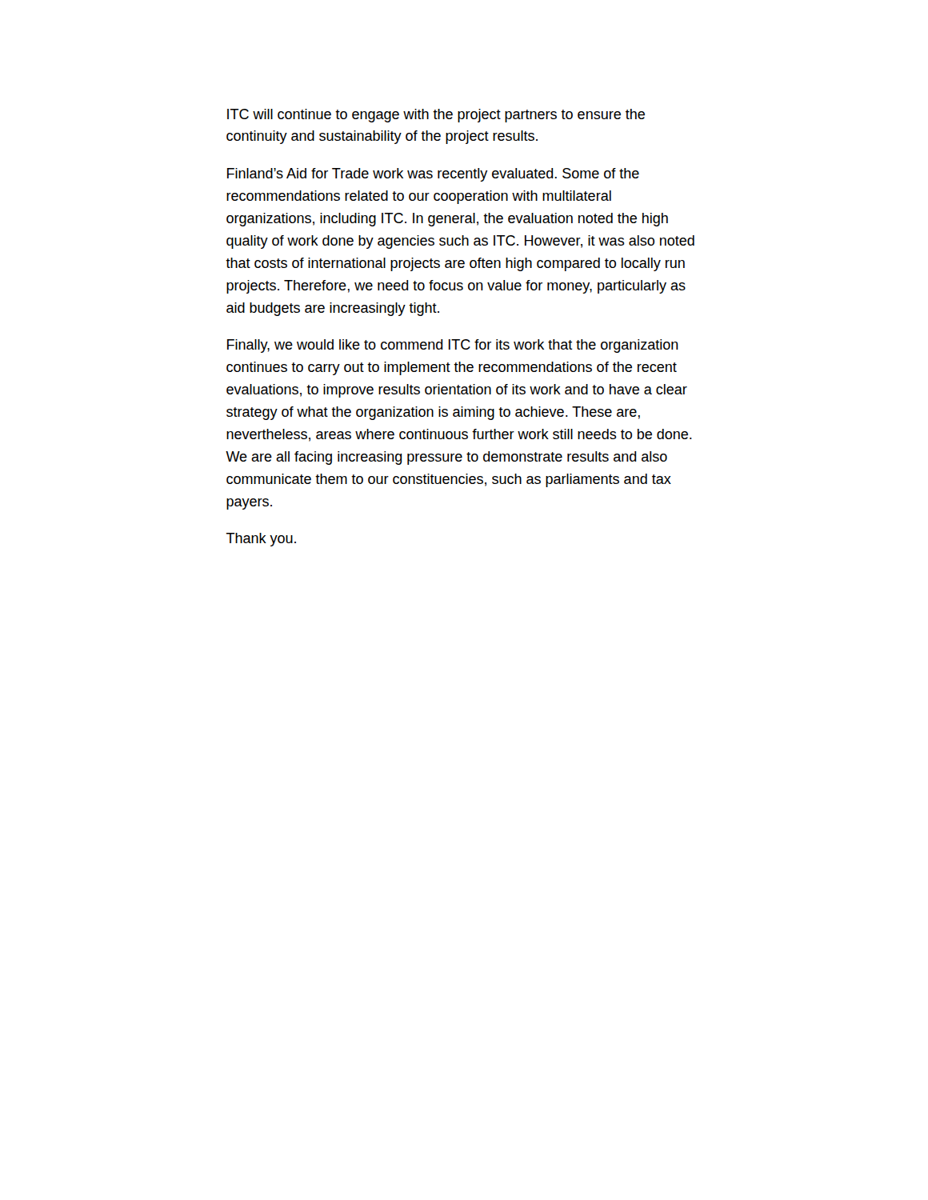ITC will continue to engage with the project partners to ensure the continuity and sustainability of the project results.
Finland’s Aid for Trade work was recently evaluated. Some of the recommendations related to our cooperation with multilateral organizations, including ITC. In general, the evaluation noted the high quality of work done by agencies such as ITC. However, it was also noted that costs of international projects are often high compared to locally run projects. Therefore, we need to focus on value for money, particularly as aid budgets are increasingly tight.
Finally, we would like to commend ITC for its work that the organization continues to carry out to implement the recommendations of the recent evaluations, to improve results orientation of its work and to have a clear strategy of what the organization is aiming to achieve. These are, nevertheless, areas where continuous further work still needs to be done. We are all facing increasing pressure to demonstrate results and also communicate them to our constituencies, such as parliaments and tax payers.
Thank you.